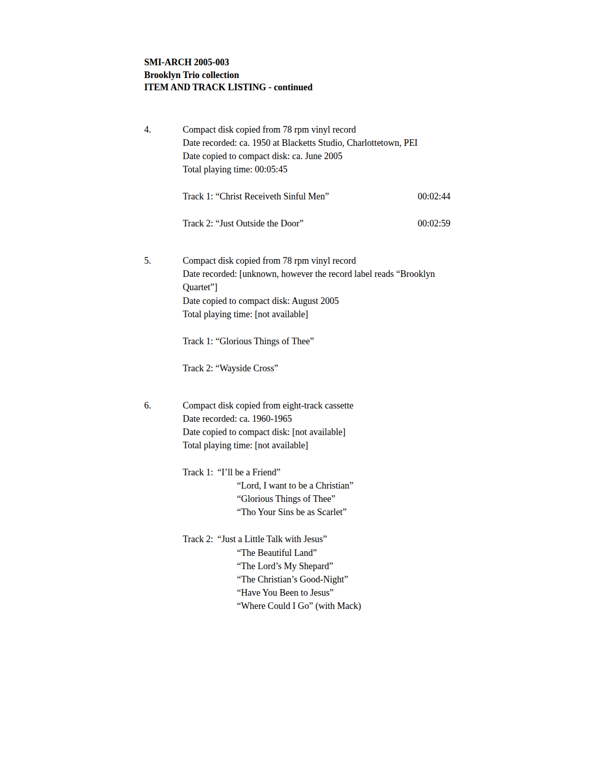SMI-ARCH 2005-003
Brooklyn Trio collection
ITEM AND TRACK LISTING - continued
4.
Compact disk copied from 78 rpm vinyl record
Date recorded: ca. 1950 at Blacketts Studio, Charlottetown, PEI
Date copied to compact disk: ca. June 2005
Total playing time: 00:05:45
Track 1: “Christ Receiveth Sinful Men” 00:02:44
Track 2: “Just Outside the Door” 00:02:59
5.
Compact disk copied from 78 rpm vinyl record
Date recorded: [unknown, however the record label reads “Brooklyn Quartet”]
Date copied to compact disk: August 2005
Total playing time: [not available]
Track 1: “Glorious Things of Thee”
Track 2: “Wayside Cross”
6.
Compact disk copied from eight-track cassette
Date recorded: ca. 1960-1965
Date copied to compact disk: [not available]
Total playing time: [not available]
Track 1: “I’ll be a Friend”
“Lord, I want to be a Christian”
“Glorious Things of Thee”
“Tho Your Sins be as Scarlet”
Track 2: “Just a Little Talk with Jesus”
“The Beautiful Land”
“The Lord’s My Shepard”
“The Christian’s Good-Night”
“Have You Been to Jesus”
“Where Could I Go” (with Mack)